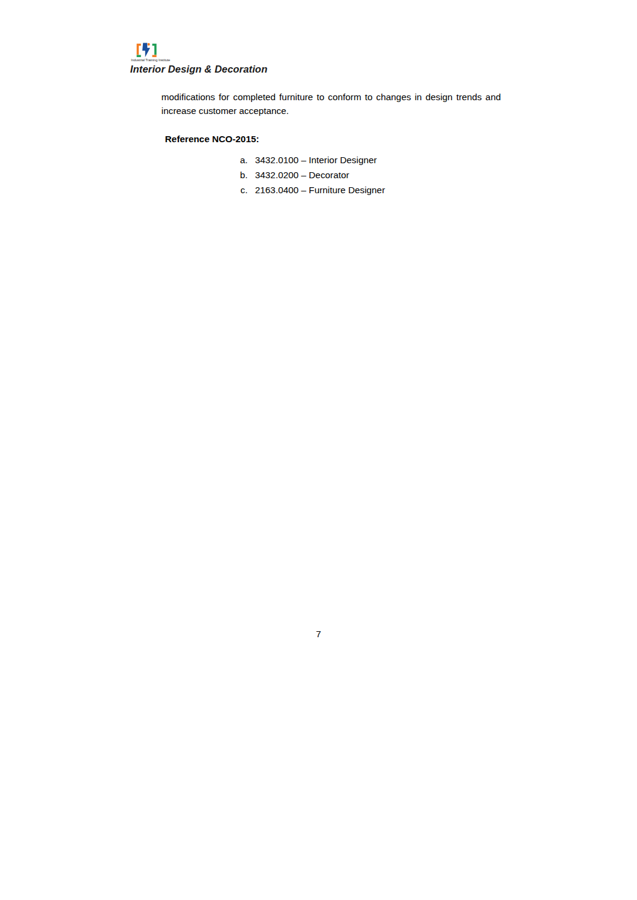Industrial Training Institute
Interior Design & Decoration
modifications for completed furniture to conform to changes in design trends and increase customer acceptance.
Reference NCO-2015:
3432.0100 – Interior Designer
3432.0200 – Decorator
2163.0400 – Furniture Designer
7